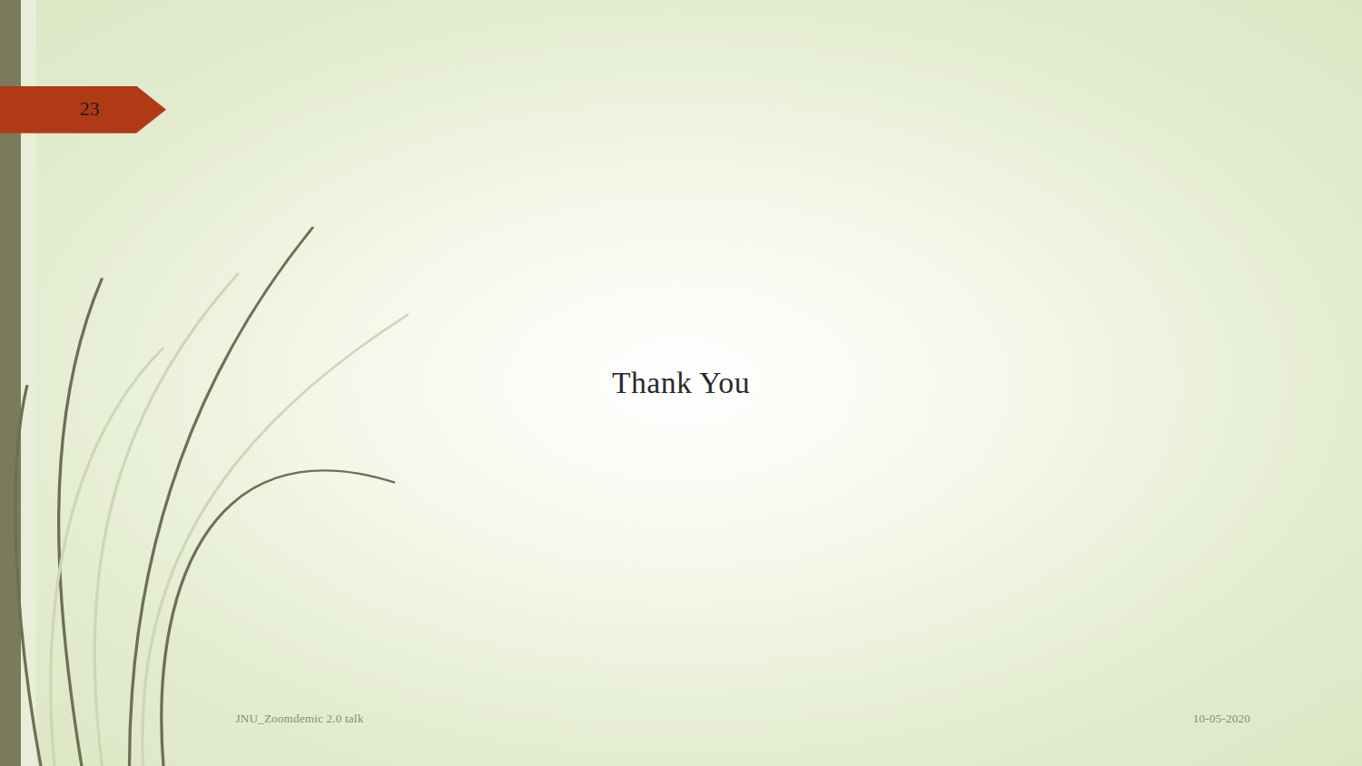23
Thank You
JNU_Zoomdemic 2.0 talk
10-05-2020